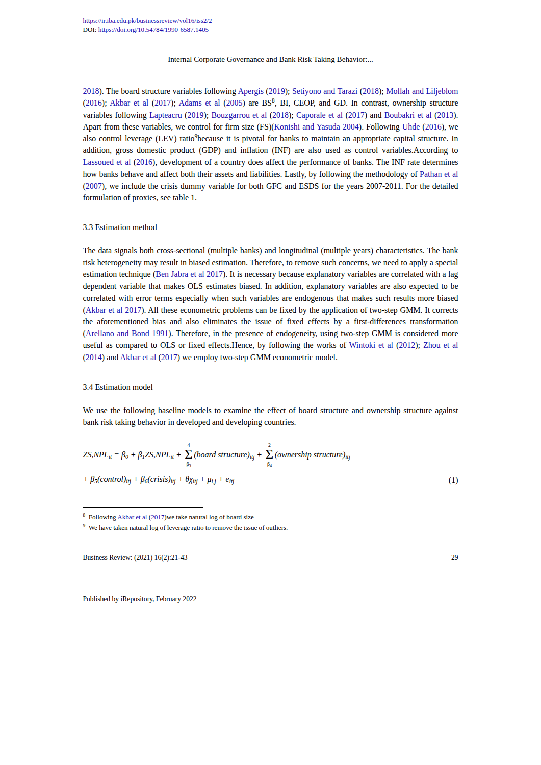https://ir.iba.edu.pk/businessreview/vol16/iss2/2
DOI: https://doi.org/10.54784/1990-6587.1405
Internal Corporate Governance and Bank Risk Taking Behavior:...
2018). The board structure variables following Apergis (2019); Setiyono and Tarazi (2018); Mollah and Liljeblom (2016); Akbar et al (2017); Adams et al (2005) are BS8, BI, CEOP, and GD. In contrast, ownership structure variables following Lapteacru (2019); Bouzgarrou et al (2018); Caporale et al (2017) and Boubakri et al (2013). Apart from these variables, we control for firm size (FS)(Konishi and Yasuda 2004). Following Uhde (2016), we also control leverage (LEV) ratio9because it is pivotal for banks to maintain an appropriate capital structure. In addition, gross domestic product (GDP) and inflation (INF) are also used as control variables.According to Lassoued et al (2016), development of a country does affect the performance of banks. The INF rate determines how banks behave and affect both their assets and liabilities. Lastly, by following the methodology of Pathan et al (2007), we include the crisis dummy variable for both GFC and ESDS for the years 2007-2011. For the detailed formulation of proxies, see table 1.
3.3 Estimation method
The data signals both cross-sectional (multiple banks) and longitudinal (multiple years) characteristics. The bank risk heterogeneity may result in biased estimation. Therefore, to remove such concerns, we need to apply a special estimation technique (Ben Jabra et al 2017). It is necessary because explanatory variables are correlated with a lag dependent variable that makes OLS estimates biased. In addition, explanatory variables are also expected to be correlated with error terms especially when such variables are endogenous that makes such results more biased (Akbar et al 2017). All these econometric problems can be fixed by the application of two-step GMM. It corrects the aforementioned bias and also eliminates the issue of fixed effects by a first-differences transformation (Arellano and Bond 1991). Therefore, in the presence of endogeneity, using two-step GMM is considered more useful as compared to OLS or fixed effects.Hence, by following the works of Wintoki et al (2012); Zhou et al (2014) and Akbar et al (2017) we employ two-step GMM econometric model.
3.4 Estimation model
We use the following baseline models to examine the effect of board structure and ownership structure against bank risk taking behavior in developed and developing countries.
ZS,NPLit = β0 + β1 ZS,NPLit + 4 Σβ3(board structure)itj + 2 Σβ4(ownership structure)itj + β5(control)itj + β6(crisis)itj + θχitj + μi,j + eitj (1)
8 Following Akbar et al (2017)we take natural log of board size
9 We have taken natural log of leverage ratio to remove the issue of outliers.
Business Review: (2021) 16(2):21-43 29
Published by iRepository, February 2022